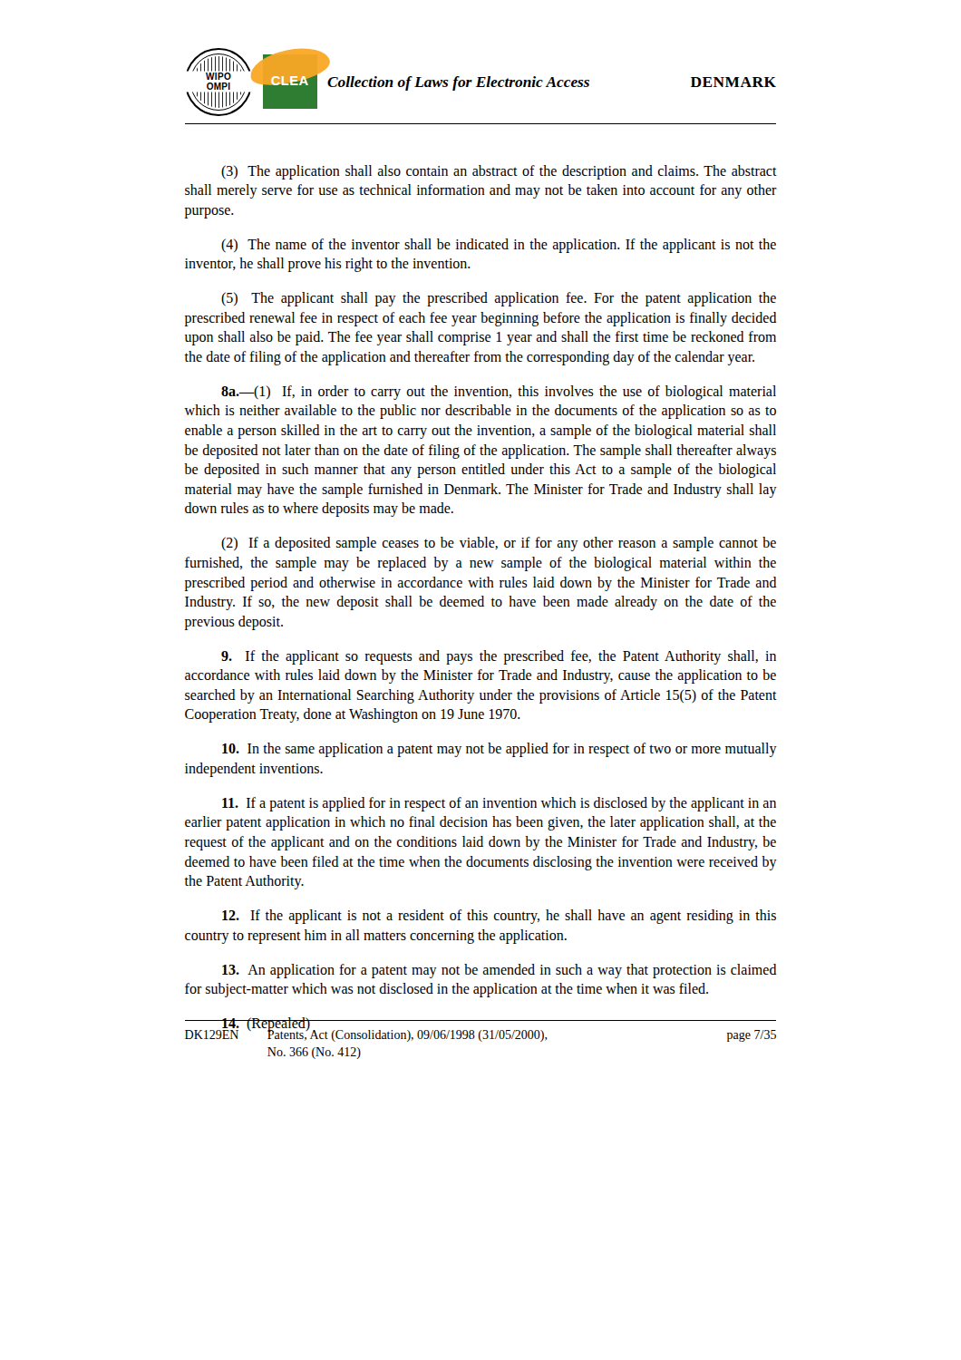WIPO
OMPI
CLEA
Collection of Laws for Electronic Access
DENMARK
(3) The application shall also contain an abstract of the description and claims. The abstract shall merely serve for use as technical information and may not be taken into account for any other purpose.
(4) The name of the inventor shall be indicated in the application. If the applicant is not the inventor, he shall prove his right to the invention.
(5) The applicant shall pay the prescribed application fee. For the patent application the prescribed renewal fee in respect of each fee year beginning before the application is finally decided upon shall also be paid. The fee year shall comprise 1 year and shall the first time be reckoned from the date of filing of the application and thereafter from the corresponding day of the calendar year.
8a.—(1) If, in order to carry out the invention, this involves the use of biological material which is neither available to the public nor describable in the documents of the application so as to enable a person skilled in the art to carry out the invention, a sample of the biological material shall be deposited not later than on the date of filing of the application. The sample shall thereafter always be deposited in such manner that any person entitled under this Act to a sample of the biological material may have the sample furnished in Denmark. The Minister for Trade and Industry shall lay down rules as to where deposits may be made.
(2) If a deposited sample ceases to be viable, or if for any other reason a sample cannot be furnished, the sample may be replaced by a new sample of the biological material within the prescribed period and otherwise in accordance with rules laid down by the Minister for Trade and Industry. If so, the new deposit shall be deemed to have been made already on the date of the previous deposit.
9. If the applicant so requests and pays the prescribed fee, the Patent Authority shall, in accordance with rules laid down by the Minister for Trade and Industry, cause the application to be searched by an International Searching Authority under the provisions of Article 15(5) of the Patent Cooperation Treaty, done at Washington on 19 June 1970.
10. In the same application a patent may not be applied for in respect of two or more mutually independent inventions.
11. If a patent is applied for in respect of an invention which is disclosed by the applicant in an earlier patent application in which no final decision has been given, the later application shall, at the request of the applicant and on the conditions laid down by the Minister for Trade and Industry, be deemed to have been filed at the time when the documents disclosing the invention were received by the Patent Authority.
12. If the applicant is not a resident of this country, he shall have an agent residing in this country to represent him in all matters concerning the application.
13. An application for a patent may not be amended in such a way that protection is claimed for subject-matter which was not disclosed in the application at the time when it was filed.
14. (Repealed)
DK129EN
Patents, Act (Consolidation), 09/06/1998 (31/05/2000), No. 366 (No. 412)
page 7/35